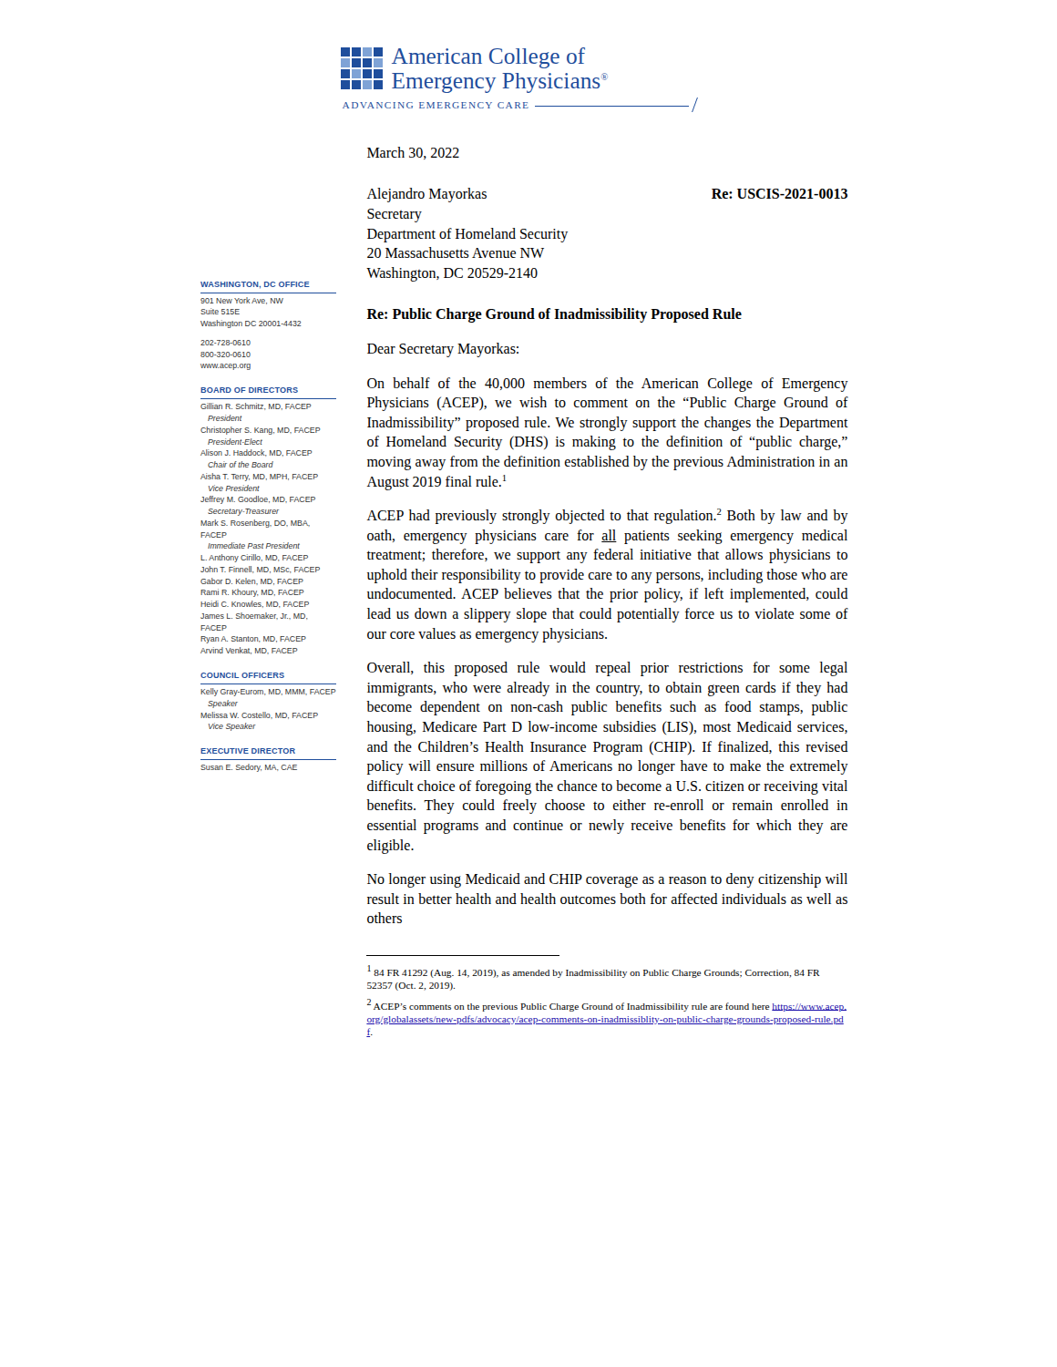American College of
Emergency Physicians®
ADVANCING EMERGENCY CARE
Washington, DC Office
901 New York Ave, NW
Suite 515E
Washington DC 20001-4432
202-728-0610
800-320-0610
www.acep.org
Board of Directors
Gillian R. Schmitz, MD, FACEP
President
Christopher S. Kang, MD, FACEP
President-Elect
Alison J. Haddock, MD, FACEP
Chair of the Board
Aisha T. Terry, MD, MPH, FACEP
Vice President
Jeffrey M. Goodloe, MD, FACEP
Secretary-Treasurer
Mark S. Rosenberg, DO, MBA, FACEP
Immediate Past President
L. Anthony Cirillo, MD, FACEP
John T. Finnell, MD, MSc, FACEP
Gabor D. Kelen, MD, FACEP
Rami R. Khoury, MD, FACEP
Heidi C. Knowles, MD, FACEP
James L. Shoemaker, Jr., MD, FACEP
Ryan A. Stanton, MD, FACEP
Arvind Venkat, MD, FACEP
Council Officers
Kelly Gray-Eurom, MD, MMM, FACEP
Speaker
Melissa W. Costello, MD, FACEP
Vice Speaker
Executive Director
Susan E. Sedory, MA, CAE
March 30, 2022
Alejandro Mayorkas Re: USCIS-2021-0013
Secretary
Department of Homeland Security
20 Massachusetts Avenue NW
Washington, DC 20529-2140
Re: Public Charge Ground of Inadmissibility Proposed Rule
Dear Secretary Mayorkas:
On behalf of the 40,000 members of the American College of Emergency Physicians (ACEP), we wish to comment on the “Public Charge Ground of Inadmissibility” proposed rule. We strongly support the changes the Department of Homeland Security (DHS) is making to the definition of “public charge,” moving away from the definition established by the previous Administration in an August 2019 final rule.1
ACEP had previously strongly objected to that regulation.2 Both by law and by oath, emergency physicians care for all patients seeking emergency medical treatment; therefore, we support any federal initiative that allows physicians to uphold their responsibility to provide care to any persons, including those who are undocumented. ACEP believes that the prior policy, if left implemented, could lead us down a slippery slope that could potentially force us to violate some of our core values as emergency physicians.
Overall, this proposed rule would repeal prior restrictions for some legal immigrants, who were already in the country, to obtain green cards if they had become dependent on non-cash public benefits such as food stamps, public housing, Medicare Part D low-income subsidies (LIS), most Medicaid services, and the Children’s Health Insurance Program (CHIP). If finalized, this revised policy will ensure millions of Americans no longer have to make the extremely difficult choice of foregoing the chance to become a U.S. citizen or receiving vital benefits. They could freely choose to either re-enroll or remain enrolled in essential programs and continue or newly receive benefits for which they are eligible.
No longer using Medicaid and CHIP coverage as a reason to deny citizenship will result in better health and health outcomes both for affected individuals as well as others
1 84 FR 41292 (Aug. 14, 2019), as amended by Inadmissibility on Public Charge Grounds; Correction, 84 FR 52357 (Oct. 2, 2019).
2 ACEP’s comments on the previous Public Charge Ground of Inadmissibility rule are found here https://www.acep.org/globalassets/new-pdfs/advocacy/acep-comments-on-inadmissiblity-on-public-charge-grounds-proposed-rule.pdf.